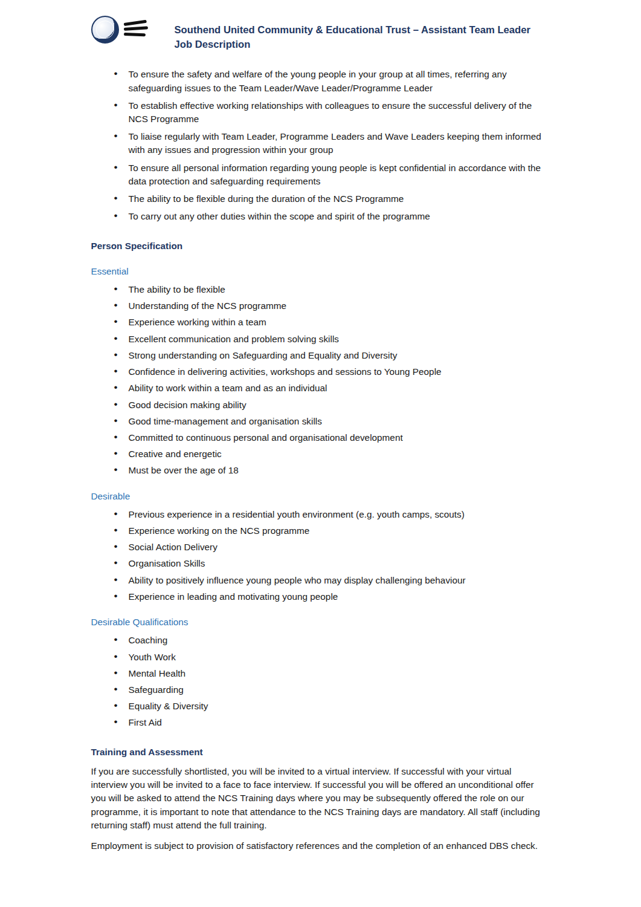Southend United Community & Educational Trust – Assistant Team Leader Job Description
To ensure the safety and welfare of the young people in your group at all times, referring any safeguarding issues to the Team Leader/Wave Leader/Programme Leader
To establish effective working relationships with colleagues to ensure the successful delivery of the NCS Programme
To liaise regularly with Team Leader, Programme Leaders and Wave Leaders keeping them informed with any issues and progression within your group
To ensure all personal information regarding young people is kept confidential in accordance with the data protection and safeguarding requirements
The ability to be flexible during the duration of the NCS Programme
To carry out any other duties within the scope and spirit of the programme
Person Specification
Essential
The ability to be flexible
Understanding of the NCS programme
Experience working within a team
Excellent communication and problem solving skills
Strong understanding on Safeguarding and Equality and Diversity
Confidence in delivering activities, workshops and sessions to Young People
Ability to work within a team and as an individual
Good decision making ability
Good time-management and organisation skills
Committed to continuous personal and organisational development
Creative and energetic
Must be over the age of 18
Desirable
Previous experience in a residential youth environment (e.g. youth camps, scouts)
Experience working on the NCS programme
Social Action Delivery
Organisation Skills
Ability to positively influence young people who may display challenging behaviour
Experience in leading and motivating young people
Desirable Qualifications
Coaching
Youth Work
Mental Health
Safeguarding
Equality & Diversity
First Aid
Training and Assessment
If you are successfully shortlisted, you will be invited to a virtual interview. If successful with your virtual interview you will be invited to a face to face interview. If successful you will be offered an unconditional offer you will be asked to attend the NCS Training days where you may be subsequently offered the role on our programme, it is important to note that attendance to the NCS Training days are mandatory. All staff (including returning staff) must attend the full training.
Employment is subject to provision of satisfactory references and the completion of an enhanced DBS check.